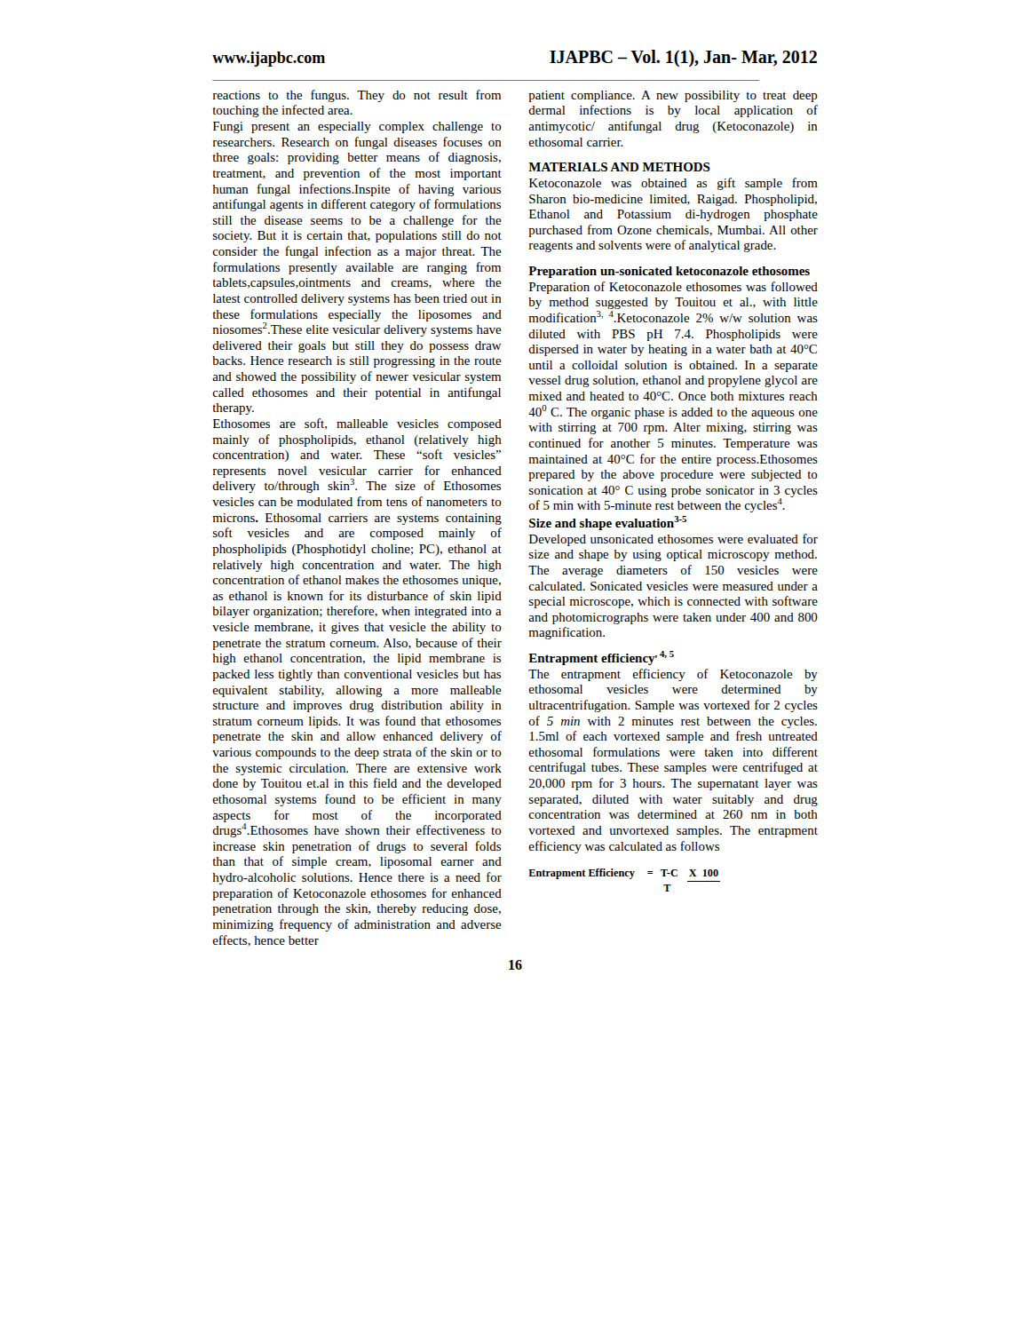www.ijapbc.com IJAPBC – Vol. 1(1), Jan- Mar, 2012
_____________________________________________________________________________
reactions to the fungus. They do not result from touching the infected area.
Fungi present an especially complex challenge to researchers. Research on fungal diseases focuses on three goals: providing better means of diagnosis, treatment, and prevention of the most important human fungal infections.Inspite of having various antifungal agents in different category of formulations still the disease seems to be a challenge for the society. But it is certain that, populations still do not consider the fungal infection as a major threat. The formulations presently available are ranging from tablets,capsules,ointments and creams, where the latest controlled delivery systems has been tried out in these formulations especially the liposomes and niosomes2.These elite vesicular delivery systems have delivered their goals but still they do possess draw backs. Hence research is still progressing in the route and showed the possibility of newer vesicular system called ethosomes and their potential in antifungal therapy.
Ethosomes are soft, malleable vesicles composed mainly of phospholipids, ethanol (relatively high concentration) and water. These “soft vesicles” represents novel vesicular carrier for enhanced delivery to/through skin3. The size of Ethosomes vesicles can be modulated from tens of nanometers to microns. Ethosomal carriers are systems containing soft vesicles and are composed mainly of phospholipids (Phosphotidyl choline; PC), ethanol at relatively high concentration and water. The high concentration of ethanol makes the ethosomes unique, as ethanol is known for its disturbance of skin lipid bilayer organization; therefore, when integrated into a vesicle membrane, it gives that vesicle the ability to penetrate the stratum corneum. Also, because of their high ethanol concentration, the lipid membrane is packed less tightly than conventional vesicles but has equivalent stability, allowing a more malleable structure and improves drug distribution ability in stratum corneum lipids. It was found that ethosomes penetrate the skin and allow enhanced delivery of various compounds to the deep strata of the skin or to the systemic circulation. There are extensive work done by Touitou et.al in this field and the developed ethosomal systems found to be efficient in many aspects for most of the incorporated drugs4.Ethosomes have shown their effectiveness to increase skin penetration of drugs to several folds than that of simple cream, liposomal earner and hydro-alcoholic solutions. Hence there is a need for preparation of Ketoconazole ethosomes for enhanced penetration through the skin, thereby reducing dose, minimizing frequency of administration and adverse effects, hence better
patient compliance. A new possibility to treat deep dermal infections is by local application of antimycotic/ antifungal drug (Ketoconazole) in ethosomal carrier.
MATERIALS AND METHODS
Ketoconazole was obtained as gift sample from Sharon bio-medicine limited, Raigad. Phospholipid, Ethanol and Potassium di-hydrogen phosphate purchased from Ozone chemicals, Mumbai. All other reagents and solvents were of analytical grade.
Preparation un-sonicated ketoconazole ethosomes
Preparation of Ketoconazole ethosomes was followed by method suggested by Touitou et al., with little modification3, 4.Ketoconazole 2% w/w solution was diluted with PBS pH 7.4. Phospholipids were dispersed in water by heating in a water bath at 40°C until a colloidal solution is obtained. In a separate vessel drug solution, ethanol and propylene glycol are mixed and heated to 40°C. Once both mixtures reach 400 C. The organic phase is added to the aqueous one with stirring at 700 rpm. Alter mixing, stirring was continued for another 5 minutes. Temperature was maintained at 40°C for the entire process.Ethosomes prepared by the above procedure were subjected to sonication at 40° C using probe sonicator in 3 cycles of 5 min with 5-minute rest between the cycles4.
Size and shape evaluation3-5
Developed unsonicated ethosomes were evaluated for size and shape by using optical microscopy method. The average diameters of 150 vesicles were calculated. Sonicated vesicles were measured under a special microscope, which is connected with software and photomicrographs were taken under 400 and 800 magnification.
Entrapment efficiency, 4, 5
The entrapment efficiency of Ketoconazole by ethosomal vesicles were determined by ultracentrifugation. Sample was vortexed for 2 cycles of 5 min with 2 minutes rest between the cycles. 1.5ml of each vortexed sample and fresh untreated ethosomal formulations were taken into different centrifugal tubes. These samples were centrifuged at 20,000 rpm for 3 hours. The supernatant layer was separated, diluted with water suitably and drug concentration was determined at 260 nm in both vortexed and unvortexed samples. The entrapment efficiency was calculated as follows
Entrapment Efficiency = T-C X 100
T
16